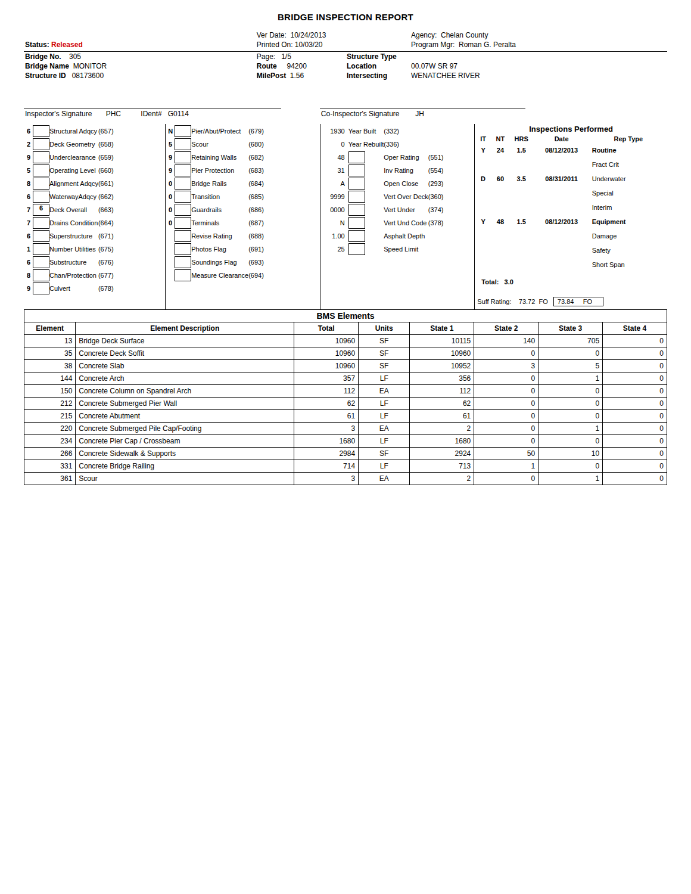BRIDGE INSPECTION REPORT
| | | Ver Date: 10/24/2013 | | Agency: Chelan County | |
| Status: Released | | Printed On: 10/03/20 | | Program Mgr: Roman G. Peralta | |
| Bridge No. 305 | | Page: 1/5 | Structure Type | |
| Bridge Name MONITOR | | Route 94200 | Location | 00.07W SR 97 | |
| Structure ID 08173600 | | MilePost 1.56 | Intersecting | WENATCHEE RIVER | |
| Inspector's Signature PHC IDent# G0114 | | Co-Inspector's Signature JH | |
| / 6 / / Structural Adqcy / (657) / / 2 / / Deck Geometry / (658) / / 9 / / Underclearance / (659) / / 5 / / Operating Level / (660) / / 8 / / Alignment Adqcy / (661) / / 6 / / WaterwayAdqcy / (662) / / 7 / 6 / Deck Overall / (663) / / 7 / / Drains Condition / (664) / / 6 / / Superstructure / (671) / / 1 / / Number Utilities / (675) / / 6 / / Substructure / (676) / / 8 / / Chan/Protection / (677) / / 9 / / Culvert / (678) / | / N / / Pier/Abut/Protect / (679) / / 5 / / Scour / (680) / / 9 / / Retaining Walls / (682) / / 9 / / Pier Protection / (683) / / 0 / / Bridge Rails / (684) / / 0 / / Transition / (685) / / 0 / / Guardrails / (686) / / 0 / / Terminals / (687) / / / / Revise Rating / (688) / / / / Photos Flag / (691) / / / / Soundings Flag / (693) / / / / Measure Clearance / (694) / | / 1930 / Year Built / (332) / / 0 / Year Rebuilt / (336) / / 48 / / Oper Rating / (551) / / 31 / / Inv Rating / (554) / / A / / Open Close / (293) / / 9999 / / Vert Over Deck / (360) / / 0000 / / Vert Under / (374) / / N / / Vert Und Code / (378) / / 1.00 / / Asphalt Depth / / / 25 / / Speed Limit / / | Inspections Performed / IT / NT / HRS / Date / Rep Type / / --- / --- / --- / --- / --- / / Y / 24 / 1.5 / 08/12/2013 / Routine / / / / / / Fract Crit / / D / 60 / 3.5 / 08/31/2011 / Underwater / / / / / / Special / / / / / / Interim / / Y / 48 / 1.5 / 08/12/2013 / Equipment / / / / / / Damage / / / / / / Safety / / / / / / Short Span / / Total: 3.0 / / / Suff Rating: 73.72 FO 73.84 FO / |
BMS Elements
| Element | Element Description | Total | Units | State 1 | State 2 | State 3 | State 4 |
| --- | --- | --- | --- | --- | --- | --- | --- |
| 13 | Bridge Deck Surface | 10960 | SF | 10115 | 140 | 705 | 0 |
| 35 | Concrete Deck Soffit | 10960 | SF | 10960 | 0 | 0 | 0 |
| 38 | Concrete Slab | 10960 | SF | 10952 | 3 | 5 | 0 |
| 144 | Concrete Arch | 357 | LF | 356 | 0 | 1 | 0 |
| 150 | Concrete Column on Spandrel Arch | 112 | EA | 112 | 0 | 0 | 0 |
| 212 | Concrete Submerged Pier Wall | 62 | LF | 62 | 0 | 0 | 0 |
| 215 | Concrete Abutment | 61 | LF | 61 | 0 | 0 | 0 |
| 220 | Concrete Submerged Pile Cap/Footing | 3 | EA | 2 | 0 | 1 | 0 |
| 234 | Concrete Pier Cap / Crossbeam | 1680 | LF | 1680 | 0 | 0 | 0 |
| 266 | Concrete Sidewalk & Supports | 2984 | SF | 2924 | 50 | 10 | 0 |
| 331 | Concrete Bridge Railing | 714 | LF | 713 | 1 | 0 | 0 |
| 361 | Scour | 3 | EA | 2 | 0 | 1 | 0 |